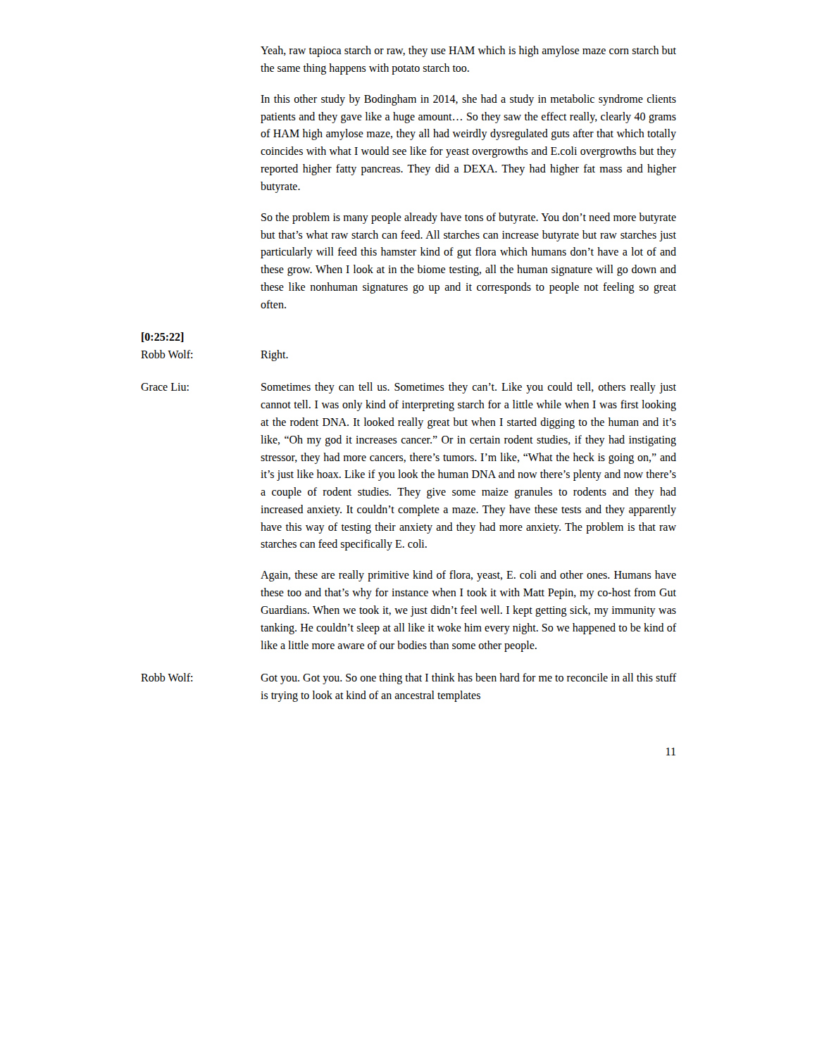Yeah, raw tapioca starch or raw, they use HAM which is high amylose maze corn starch but the same thing happens with potato starch too.
In this other study by Bodingham in 2014, she had a study in metabolic syndrome clients patients and they gave like a huge amount… So they saw the effect really, clearly 40 grams of HAM high amylose maze, they all had weirdly dysregulated guts after that which totally coincides with what I would see like for yeast overgrowths and E.coli overgrowths but they reported higher fatty pancreas. They did a DEXA. They had higher fat mass and higher butyrate.
So the problem is many people already have tons of butyrate. You don’t need more butyrate but that’s what raw starch can feed. All starches can increase butyrate but raw starches just particularly will feed this hamster kind of gut flora which humans don’t have a lot of and these grow. When I look at in the biome testing, all the human signature will go down and these like nonhuman signatures go up and it corresponds to people not feeling so great often.
[0:25:22]
Robb Wolf:
Right.
Grace Liu:
Sometimes they can tell us. Sometimes they can’t. Like you could tell, others really just cannot tell. I was only kind of interpreting starch for a little while when I was first looking at the rodent DNA. It looked really great but when I started digging to the human and it’s like, “Oh my god it increases cancer.” Or in certain rodent studies, if they had instigating stressor, they had more cancers, there’s tumors. I’m like, “What the heck is going on,” and it’s just like hoax. Like if you look the human DNA and now there’s plenty and now there’s a couple of rodent studies. They give some maize granules to rodents and they had increased anxiety. It couldn’t complete a maze. They have these tests and they apparently have this way of testing their anxiety and they had more anxiety. The problem is that raw starches can feed specifically E. coli.
Again, these are really primitive kind of flora, yeast, E. coli and other ones. Humans have these too and that’s why for instance when I took it with Matt Pepin, my co-host from Gut Guardians. When we took it, we just didn’t feel well. I kept getting sick, my immunity was tanking. He couldn’t sleep at all like it woke him every night. So we happened to be kind of like a little more aware of our bodies than some other people.
Robb Wolf:
Got you. Got you. So one thing that I think has been hard for me to reconcile in all this stuff is trying to look at kind of an ancestral templates
11